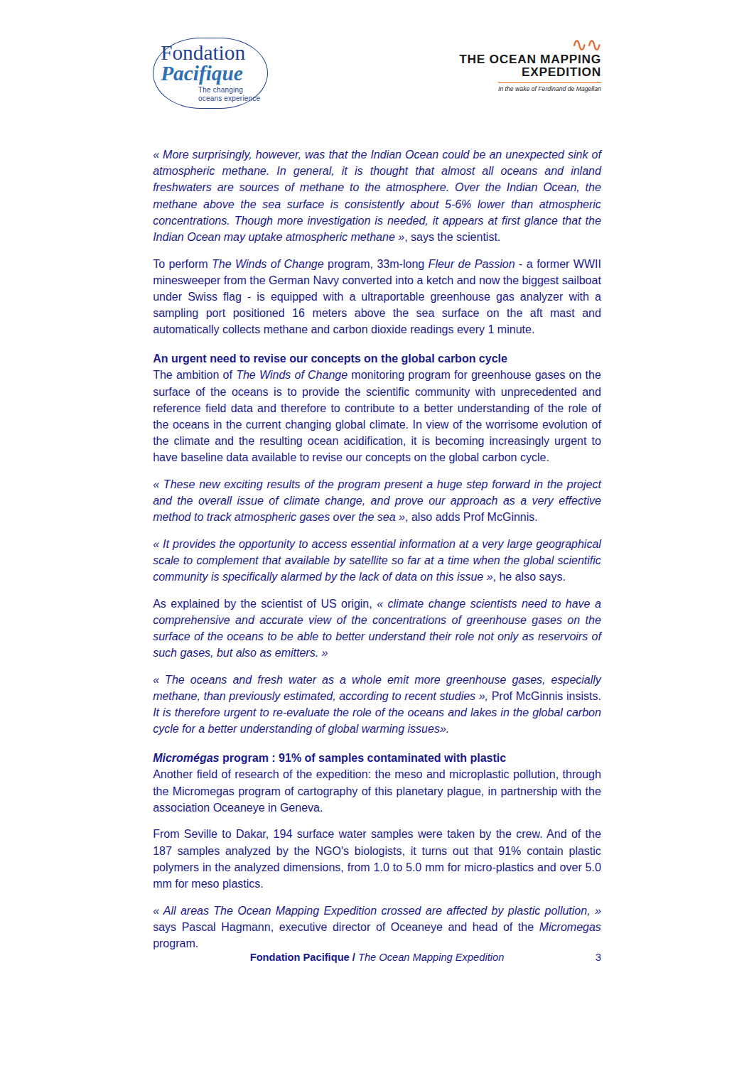Fondation
Pacifique
The changing
oceans experience
∿∿
THE OCEAN MAPPING
EXPEDITION
In the wake of Ferdinand de Magellan
« More surprisingly, however, was that the Indian Ocean could be an unexpected sink of atmospheric methane. In general, it is thought that almost all oceans and inland freshwaters are sources of methane to the atmosphere. Over the Indian Ocean, the methane above the sea surface is consistently about 5-6% lower than atmospheric concentrations. Though more investigation is needed, it appears at first glance that the Indian Ocean may uptake atmospheric methane », says the scientist.
To perform The Winds of Change program, 33m-long Fleur de Passion - a former WWII minesweeper from the German Navy converted into a ketch and now the biggest sailboat under Swiss flag - is equipped with a ultraportable greenhouse gas analyzer with a sampling port positioned 16 meters above the sea surface on the aft mast and automatically collects methane and carbon dioxide readings every 1 minute.
An urgent need to revise our concepts on the global carbon cycle
The ambition of The Winds of Change monitoring program for greenhouse gases on the surface of the oceans is to provide the scientific community with unprecedented and reference field data and therefore to contribute to a better understanding of the role of the oceans in the current changing global climate. In view of the worrisome evolution of the climate and the resulting ocean acidification, it is becoming increasingly urgent to have baseline data available to revise our concepts on the global carbon cycle.
« These new exciting results of the program present a huge step forward in the project and the overall issue of climate change, and prove our approach as a very effective method to track atmospheric gases over the sea », also adds Prof McGinnis.
« It provides the opportunity to access essential information at a very large geographical scale to complement that available by satellite so far at a time when the global scientific community is specifically alarmed by the lack of data on this issue », he also says.
As explained by the scientist of US origin, « climate change scientists need to have a comprehensive and accurate view of the concentrations of greenhouse gases on the surface of the oceans to be able to better understand their role not only as reservoirs of such gases, but also as emitters. »
« The oceans and fresh water as a whole emit more greenhouse gases, especially methane, than previously estimated, according to recent studies », Prof McGinnis insists. It is therefore urgent to re-evaluate the role of the oceans and lakes in the global carbon cycle for a better understanding of global warming issues».
Micromégas program : 91% of samples contaminated with plastic
Another field of research of the expedition: the meso and microplastic pollution, through the Micromegas program of cartography of this planetary plague, in partnership with the association Oceaneye in Geneva.
From Seville to Dakar, 194 surface water samples were taken by the crew. And of the 187 samples analyzed by the NGO's biologists, it turns out that 91% contain plastic polymers in the analyzed dimensions, from 1.0 to 5.0 mm for micro-plastics and over 5.0 mm for meso plastics.
« All areas The Ocean Mapping Expedition crossed are affected by plastic pollution, » says Pascal Hagmann, executive director of Oceaneye and head of the Micromegas program.
Fondation Pacifique / The Ocean Mapping Expedition 3